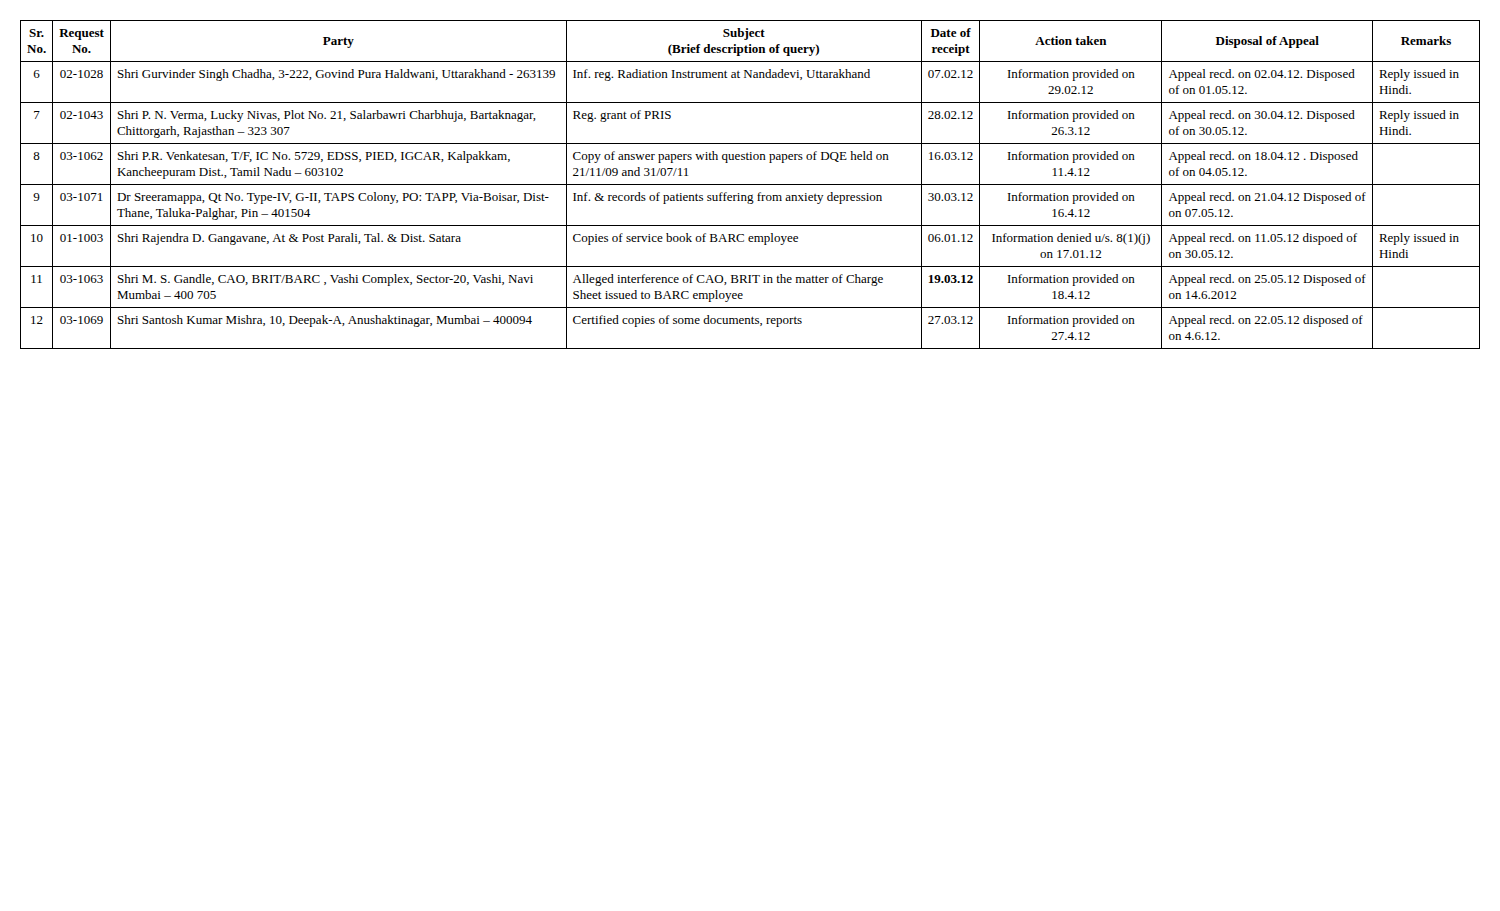| Sr. No. | Request No. | Party | Subject (Brief description of query) | Date of receipt | Action taken | Disposal of Appeal | Remarks |
| --- | --- | --- | --- | --- | --- | --- | --- |
| 6 | 02-1028 | Shri Gurvinder Singh Chadha, 3-222, Govind Pura Haldwani, Uttarakhand - 263139 | Inf. reg. Radiation Instrument at Nandadevi, Uttarakhand | 07.02.12 | Information provided on 29.02.12 | Appeal recd. on 02.04.12. Disposed of on 01.05.12. | Reply issued in Hindi. |
| 7 | 02-1043 | Shri P. N. Verma, Lucky Nivas, Plot No. 21, Salarbawri Charbhuja, Bartaknagar, Chittorgarh, Rajasthan – 323 307 | Reg. grant of PRIS | 28.02.12 | Information provided on 26.3.12 | Appeal recd. on 30.04.12. Disposed of on 30.05.12. | Reply issued in Hindi. |
| 8 | 03-1062 | Shri P.R. Venkatesan, T/F, IC No. 5729, EDSS, PIED, IGCAR, Kalpakkam, Kancheepuram Dist., Tamil Nadu – 603102 | Copy of answer papers with question papers of DQE held on 21/11/09 and 31/07/11 | 16.03.12 | Information provided on 11.4.12 | Appeal recd. on 18.04.12 . Disposed of on 04.05.12. | |
| 9 | 03-1071 | Dr Sreeramappa, Qt No. Type-IV, G-II, TAPS Colony, PO: TAPP, Via-Boisar, Dist-Thane, Taluka-Palghar, Pin – 401504 | Inf. & records of patients suffering from anxiety depression | 30.03.12 | Information provided on 16.4.12 | Appeal recd. on 21.04.12 Disposed of on 07.05.12. | |
| 10 | 01-1003 | Shri Rajendra D. Gangavane, At & Post Parali, Tal. & Dist. Satara | Copies of service book of BARC employee | 06.01.12 | Information denied u/s. 8(1)(j) on 17.01.12 | Appeal recd. on 11.05.12 dispoed of on 30.05.12. | Reply issued in Hindi |
| 11 | 03-1063 | Shri M. S. Gandle, CAO, BRIT/BARC , Vashi Complex, Sector-20, Vashi, Navi Mumbai – 400 705 | Alleged interference of CAO, BRIT in the matter of Charge Sheet issued to BARC employee | 19.03.12 | Information provided on 18.4.12 | Appeal recd. on 25.05.12 Disposed of on 14.6.2012 | |
| 12 | 03-1069 | Shri Santosh Kumar Mishra, 10, Deepak-A, Anushaktinagar, Mumbai – 400094 | Certified copies of some documents, reports | 27.03.12 | Information provided on 27.4.12 | Appeal recd. on 22.05.12 disposed of on 4.6.12. | |